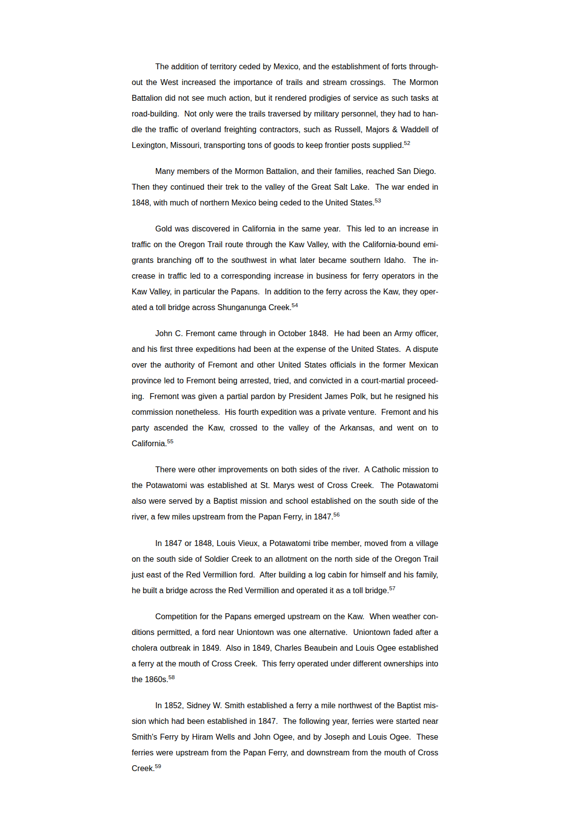The addition of territory ceded by Mexico, and the establishment of forts throughout the West increased the importance of trails and stream crossings. The Mormon Battalion did not see much action, but it rendered prodigies of service as such tasks at road-building. Not only were the trails traversed by military personnel, they had to handle the traffic of overland freighting contractors, such as Russell, Majors & Waddell of Lexington, Missouri, transporting tons of goods to keep frontier posts supplied.52
Many members of the Mormon Battalion, and their families, reached San Diego. Then they continued their trek to the valley of the Great Salt Lake. The war ended in 1848, with much of northern Mexico being ceded to the United States.53
Gold was discovered in California in the same year. This led to an increase in traffic on the Oregon Trail route through the Kaw Valley, with the California-bound emigrants branching off to the southwest in what later became southern Idaho. The increase in traffic led to a corresponding increase in business for ferry operators in the Kaw Valley, in particular the Papans. In addition to the ferry across the Kaw, they operated a toll bridge across Shunganunga Creek.54
John C. Fremont came through in October 1848. He had been an Army officer, and his first three expeditions had been at the expense of the United States. A dispute over the authority of Fremont and other United States officials in the former Mexican province led to Fremont being arrested, tried, and convicted in a court-martial proceeding. Fremont was given a partial pardon by President James Polk, but he resigned his commission nonetheless. His fourth expedition was a private venture. Fremont and his party ascended the Kaw, crossed to the valley of the Arkansas, and went on to California.55
There were other improvements on both sides of the river. A Catholic mission to the Potawatomi was established at St. Marys west of Cross Creek. The Potawatomi also were served by a Baptist mission and school established on the south side of the river, a few miles upstream from the Papan Ferry, in 1847.56
In 1847 or 1848, Louis Vieux, a Potawatomi tribe member, moved from a village on the south side of Soldier Creek to an allotment on the north side of the Oregon Trail just east of the Red Vermillion ford. After building a log cabin for himself and his family, he built a bridge across the Red Vermillion and operated it as a toll bridge.57
Competition for the Papans emerged upstream on the Kaw. When weather conditions permitted, a ford near Uniontown was one alternative. Uniontown faded after a cholera outbreak in 1849. Also in 1849, Charles Beaubein and Louis Ogee established a ferry at the mouth of Cross Creek. This ferry operated under different ownerships into the 1860s.58
In 1852, Sidney W. Smith established a ferry a mile northwest of the Baptist mission which had been established in 1847. The following year, ferries were started near Smith's Ferry by Hiram Wells and John Ogee, and by Joseph and Louis Ogee. These ferries were upstream from the Papan Ferry, and downstream from the mouth of Cross Creek.59